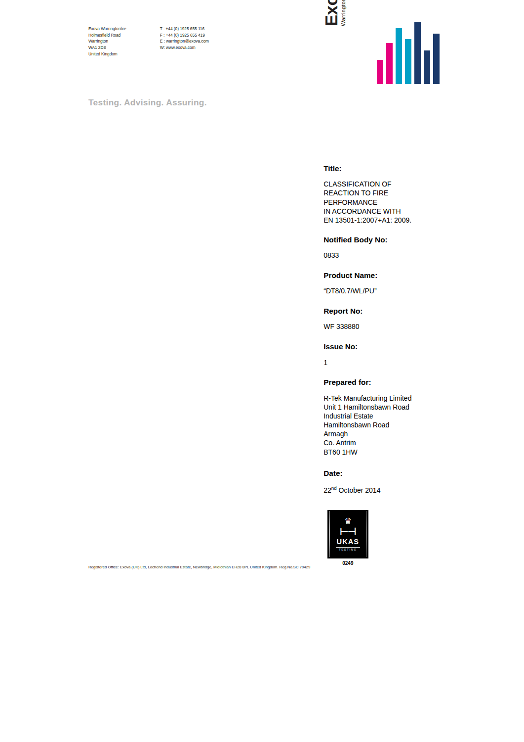Exova Warringtonfire
Holmesfield Road
Warrington
WA1 2DS
United Kingdom
T : +44 (0) 1925 655 116
F : +44 (0) 1925 655 419
E : warrington@exova.com
W: www.exova.com
Exova Warringtonfire
Testing. Advising. Assuring.
Title:
CLASSIFICATION OF
REACTION TO FIRE
PERFORMANCE
IN ACCORDANCE WITH
EN 13501-1:2007+A1: 2009.
Notified Body No:
0833
Product Name:
“DT8/0.7/WL/PU”
Report No:
WF 338880
Issue No:
1
Prepared for:
R-Tek Manufacturing Limited
Unit 1 Hamiltonsbawn Road
Industrial Estate
Hamiltonsbawn Road
Armagh
Co. Antrim
BT60 1HW
Date:
22nd October 2014
♛
⊢⊣
UKAS
TESTING
0249
Registered Office: Exova (UK) Ltd, Lochend Industrial Estate, Newbridge, Midlothian EH28 8PL United Kingdom. Reg No.SC 70429